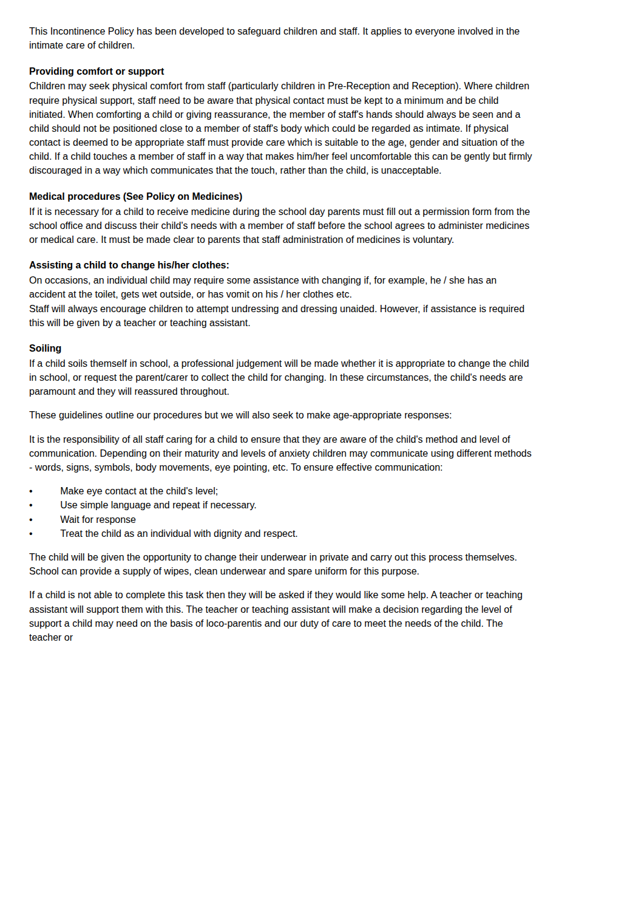This Incontinence Policy has been developed to safeguard children and staff. It applies to everyone involved in the intimate care of children.
Providing comfort or support
Children may seek physical comfort from staff (particularly children in Pre-Reception and Reception). Where children require physical support, staff need to be aware that physical contact must be kept to a minimum and be child initiated. When comforting a child or giving reassurance, the member of staff's hands should always be seen and a child should not be positioned close to a member of staff's body which could be regarded as intimate. If physical contact is deemed to be appropriate staff must provide care which is suitable to the age, gender and situation of the child. If a child touches a member of staff in a way that makes him/her feel uncomfortable this can be gently but firmly discouraged in a way which communicates that the touch, rather than the child, is unacceptable.
Medical procedures (See Policy on Medicines)
If it is necessary for a child to receive medicine during the school day parents must fill out a permission form from the school office and discuss their child's needs with a member of staff before the school agrees to administer medicines or medical care. It must be made clear to parents that staff administration of medicines is voluntary.
Assisting a child to change his/her clothes:
On occasions, an individual child may require some assistance with changing if, for example, he / she has an accident at the toilet, gets wet outside, or has vomit on his / her clothes etc.
Staff will always encourage children to attempt undressing and dressing unaided. However, if assistance is required this will be given by a teacher or teaching assistant.
Soiling
If a child soils themself in school, a professional judgement will be made whether it is appropriate to change the child in school, or request the parent/carer to collect the child for changing. In these circumstances, the child's needs are paramount and they will reassured throughout.
These guidelines outline our procedures but we will also seek to make age-appropriate responses:
It is the responsibility of all staff caring for a child to ensure that they are aware of the child's method and level of communication. Depending on their maturity and levels of anxiety children may communicate using different methods - words, signs, symbols, body movements, eye pointing, etc. To ensure effective communication:
Make eye contact at the child's level;
Use simple language and repeat if necessary.
Wait for response
Treat the child as an individual with dignity and respect.
The child will be given the opportunity to change their underwear in private and carry out this process themselves. School can provide a supply of wipes, clean underwear and spare uniform for this purpose.
If a child is not able to complete this task then they will be asked if they would like some help. A teacher or teaching assistant will support them with this. The teacher or teaching assistant will make a decision regarding the level of support a child may need on the basis of loco-parentis and our duty of care to meet the needs of the child. The teacher or